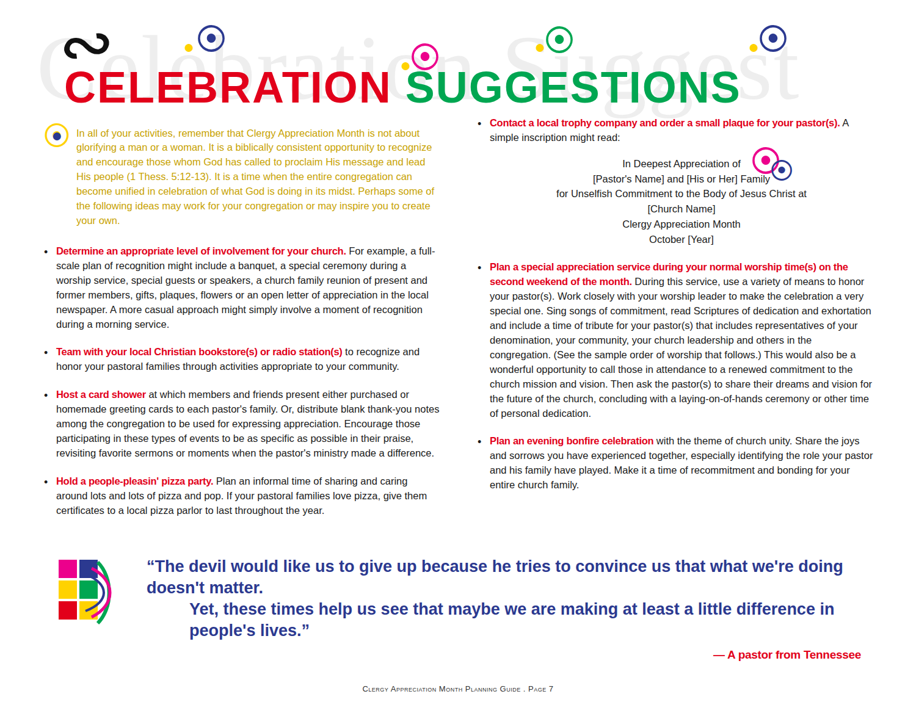Celebration Suggest
∾ ⦿ ● ⦿ ● ⦿ ● ⦿ ●
CELEBRATION SUGGESTIONS
⦿● In all of your activities, remember that Clergy Appreciation Month is not about glorifying a man or a woman. It is a biblically consistent opportunity to recognize and encourage those whom God has called to proclaim His message and lead His people (1 Thess. 5:12-13). It is a time when the entire congregation can become unified in celebration of what God is doing in its midst. Perhaps some of the following ideas may work for your congregation or may inspire you to create your own.
Determine an appropriate level of involvement for your church. For example, a full-scale plan of recognition might include a banquet, a special ceremony during a worship service, special guests or speakers, a church family reunion of present and former members, gifts, plaques, flowers or an open letter of appreciation in the local newspaper. A more casual approach might simply involve a moment of recognition during a morning service.
Team with your local Christian bookstore(s) or radio station(s) to recognize and honor your pastoral families through activities appropriate to your community.
Host a card shower at which members and friends present either purchased or homemade greeting cards to each pastor's family. Or, distribute blank thank-you notes among the congregation to be used for expressing appreciation. Encourage those participating in these types of events to be as specific as possible in their praise, revisiting favorite sermons or moments when the pastor's ministry made a difference.
Hold a people-pleasin' pizza party. Plan an informal time of sharing and caring around lots and lots of pizza and pop. If your pastoral families love pizza, give them certificates to a local pizza parlor to last throughout the year.
Contact a local trophy company and order a small plaque for your pastor(s). A simple inscription might read:
⦿ ⦿
In Deepest Appreciation of
[Pastor's Name] and [His or Her] Family
for Unselfish Commitment to the Body of Jesus Christ at
[Church Name]
Clergy Appreciation Month
October [Year]
Plan a special appreciation service during your normal worship time(s) on the second weekend of the month. During this service, use a variety of means to honor your pastor(s). Work closely with your worship leader to make the celebration a very special one. Sing songs of commitment, read Scriptures of dedication and exhortation and include a time of tribute for your pastor(s) that includes representatives of your denomination, your community, your church leadership and others in the congregation. (See the sample order of worship that follows.) This would also be a wonderful opportunity to call those in attendance to a renewed commitment to the church mission and vision. Then ask the pastor(s) to share their dreams and vision for the future of the church, concluding with a laying-on-of-hands ceremony or other time of personal dedication.
Plan an evening bonfire celebration with the theme of church unity. Share the joys and sorrows you have experienced together, especially identifying the role your pastor and his family have played. Make it a time of recommitment and bonding for your entire church family.
“The devil would like us to give up because he tries to convince us that what we're doing doesn't matter. Yet, these times help us see that maybe we are making at least a little difference in people's lives.” — A pastor from Tennessee
Clergy Appreciation Month Planning Guide . Page 7